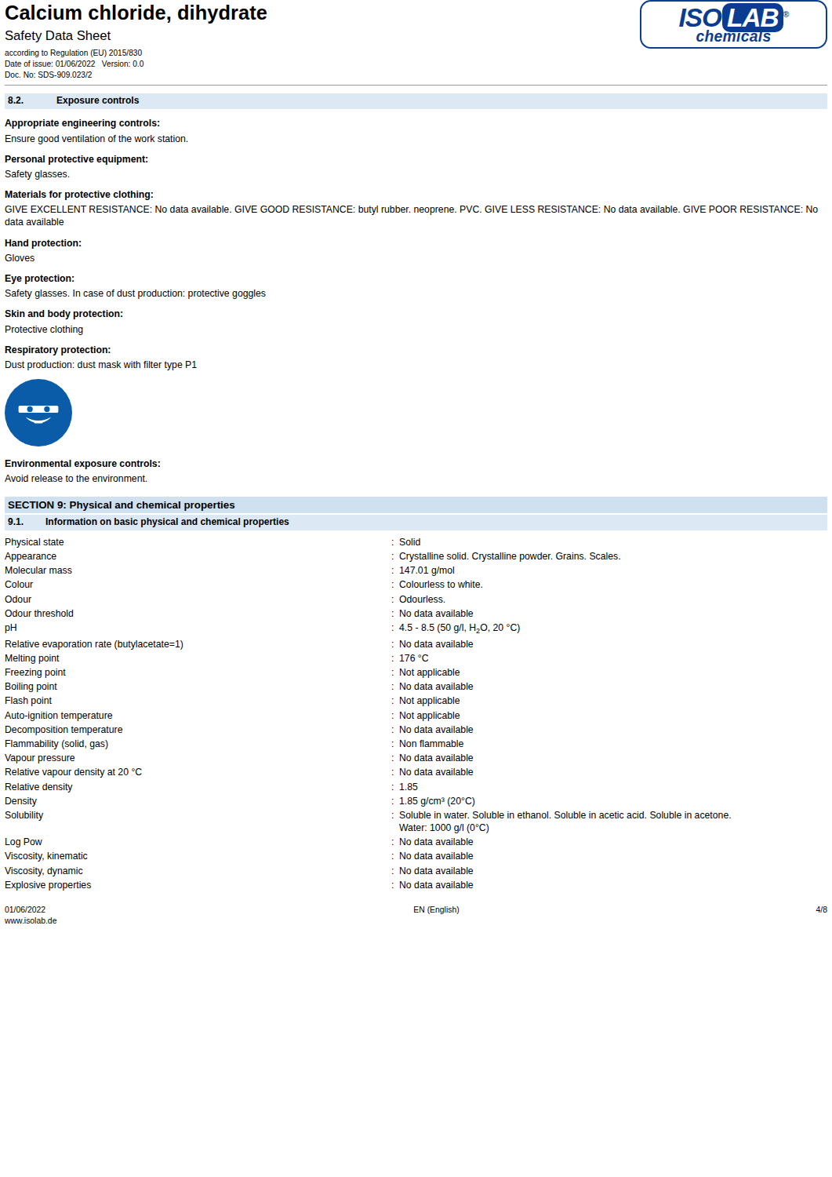Calcium chloride, dihydrate
Safety Data Sheet
according to Regulation (EU) 2015/830
Date of issue: 01/06/2022 Version: 0.0
Doc. No: SDS-909.023/2
ISOLAB®
chemicals
8.2. Exposure controls
Appropriate engineering controls:
Ensure good ventilation of the work station.
Personal protective equipment:
Safety glasses.
Materials for protective clothing:
GIVE EXCELLENT RESISTANCE: No data available. GIVE GOOD RESISTANCE: butyl rubber. neoprene. PVC. GIVE LESS RESISTANCE: No data available. GIVE POOR RESISTANCE: No data available
Hand protection:
Gloves
Eye protection:
Safety glasses. In case of dust production: protective goggles
Skin and body protection:
Protective clothing
Respiratory protection:
Dust production: dust mask with filter type P1
Environmental exposure controls:
Avoid release to the environment.
SECTION 9: Physical and chemical properties
9.1. Information on basic physical and chemical properties
| Physical state | : | Solid |
| Appearance | : | Crystalline solid. Crystalline powder. Grains. Scales. |
| Molecular mass | : | 147.01 g/mol |
| Colour | : | Colourless to white. |
| Odour | : | Odourless. |
| Odour threshold | : | No data available |
| pH | : | 4.5 - 8.5 (50 g/l, H 2 O, 20 °C) |
| Relative evaporation rate (butylacetate=1) | : | No data available |
| Melting point | : | 176 °C |
| Freezing point | : | Not applicable |
| Boiling point | : | No data available |
| Flash point | : | Not applicable |
| Auto-ignition temperature | : | Not applicable |
| Decomposition temperature | : | No data available |
| Flammability (solid, gas) | : | Non flammable |
| Vapour pressure | : | No data available |
| Relative vapour density at 20 °C | : | No data available |
| Relative density | : | 1.85 |
| Density | : | 1.85 g/cm³ (20°C) |
| Solubility | : | Soluble in water. Soluble in ethanol. Soluble in acetic acid. Soluble in acetone. Water: 1000 g/l (0°C) |
| Log Pow | : | No data available |
| Viscosity, kinematic | : | No data available |
| Viscosity, dynamic | : | No data available |
| Explosive properties | : | No data available |
01/06/2022
www.isolab.de
EN (English)
4/8